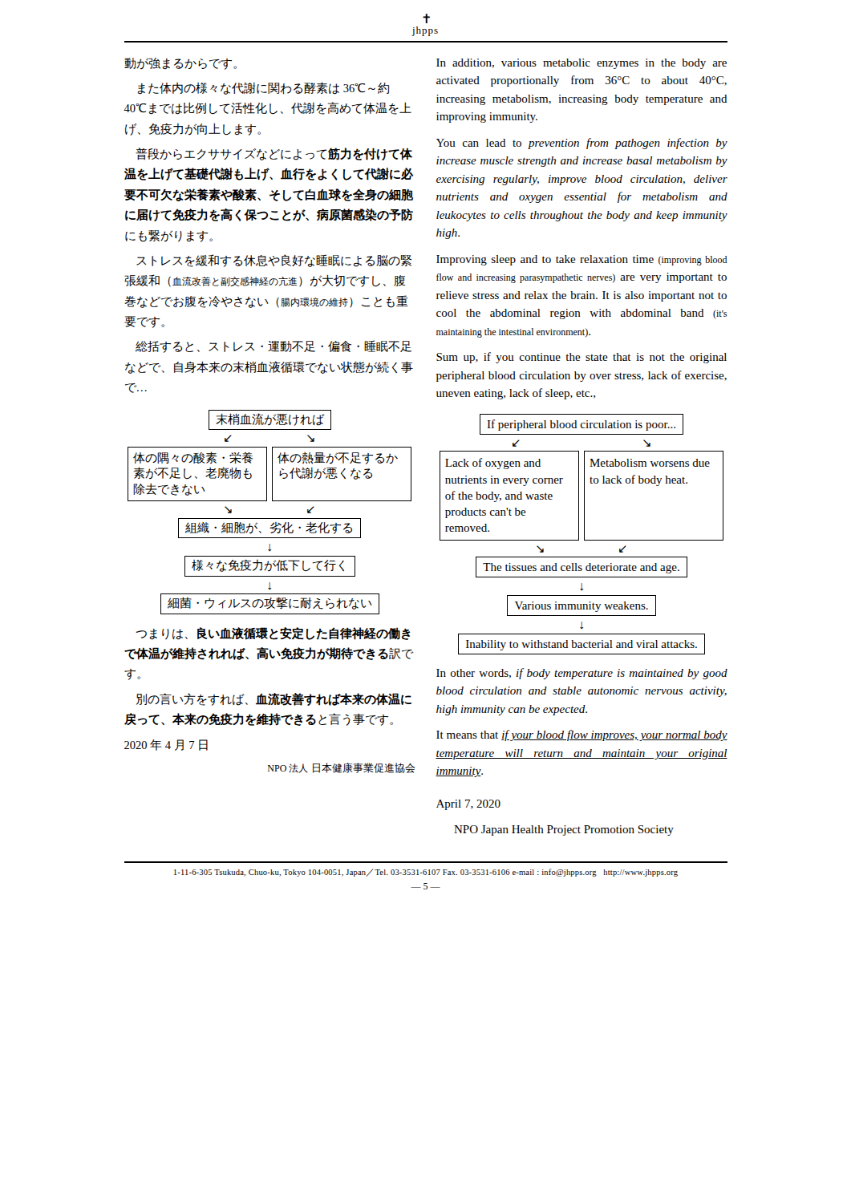✝jhpps
動が強まるからです。
また体内の様々な代謝に関わる酵素は 36℃～約 40℃までは比例して活性化し、代謝を高めて体温を上げ、免疫力が向上します。
普段からエクササイズなどによって筋力を付けて体温を上げて基礎代謝も上げ、血行をよくして代謝に必要不可欠な栄養素や酸素、そして白血球を全身の細胞に届けて免疫力を高く保つことが、病原菌感染の予防にも繋がります。
ストレスを緩和する休息や良好な睡眠による脳の緊張緩和（血流改善と副交感神経の亢進）が大切ですし、腹巻などでお腹を冷やさない（腸内環境の維持）ことも重要です。
総括すると、ストレス・運動不足・偏食・睡眠不足などで、自身本来の末梢血液循環でない状態が続く事で…
末梢血流が悪ければ
↙↘
体の隅々の酸素・栄養素が不足し、老廃物も除去できない 体の熱量が不足するから代謝が悪くなる
↘↙
組織・細胞が、劣化・老化する
↓
様々な免疫力が低下して行く
↓
細菌・ウィルスの攻撃に耐えられない
つまりは、良い血液循環と安定した自律神経の働きで体温が維持されれば、高い免疫力が期待できる訳です。
別の言い方をすれば、血流改善すれば本来の体温に戻って、本来の免疫力を維持できると言う事です。
2020 年 4 月 7 日
NPO 法人 日本健康事業促進協会
In addition, various metabolic enzymes in the body are activated proportionally from 36°C to about 40°C, increasing metabolism, increasing body temperature and improving immunity.
You can lead to prevention from pathogen infection by increase muscle strength and increase basal metabolism by exercising regularly, improve blood circulation, deliver nutrients and oxygen essential for metabolism and leukocytes to cells throughout the body and keep immunity high.
Improving sleep and to take relaxation time (improving blood flow and increasing parasympathetic nerves) are very important to relieve stress and relax the brain. It is also important not to cool the abdominal region with abdominal band (it's maintaining the intestinal environment).
Sum up, if you continue the state that is not the original peripheral blood circulation by over stress, lack of exercise, uneven eating, lack of sleep, etc.,
If peripheral blood circulation is poor...
↙↘
Lack of oxygen and nutrients in every corner of the body, and waste products can't be removed. Metabolism worsens due to lack of body heat.
↘↙
The tissues and cells deteriorate and age.
↓
Various immunity weakens.
↓
Inability to withstand bacterial and viral attacks.
In other words, if body temperature is maintained by good blood circulation and stable autonomic nervous activity, high immunity can be expected.
It means that if your blood flow improves, your normal body temperature will return and maintain your original immunity.
April 7, 2020
NPO Japan Health Project Promotion Society
1-11-6-305 Tsukuda, Chuo-ku, Tokyo 104-0051, Japan／Tel. 03-3531-6107 Fax. 03-3531-6106 e-mail : info@jhpps.org http://www.jhpps.org
— 5 —